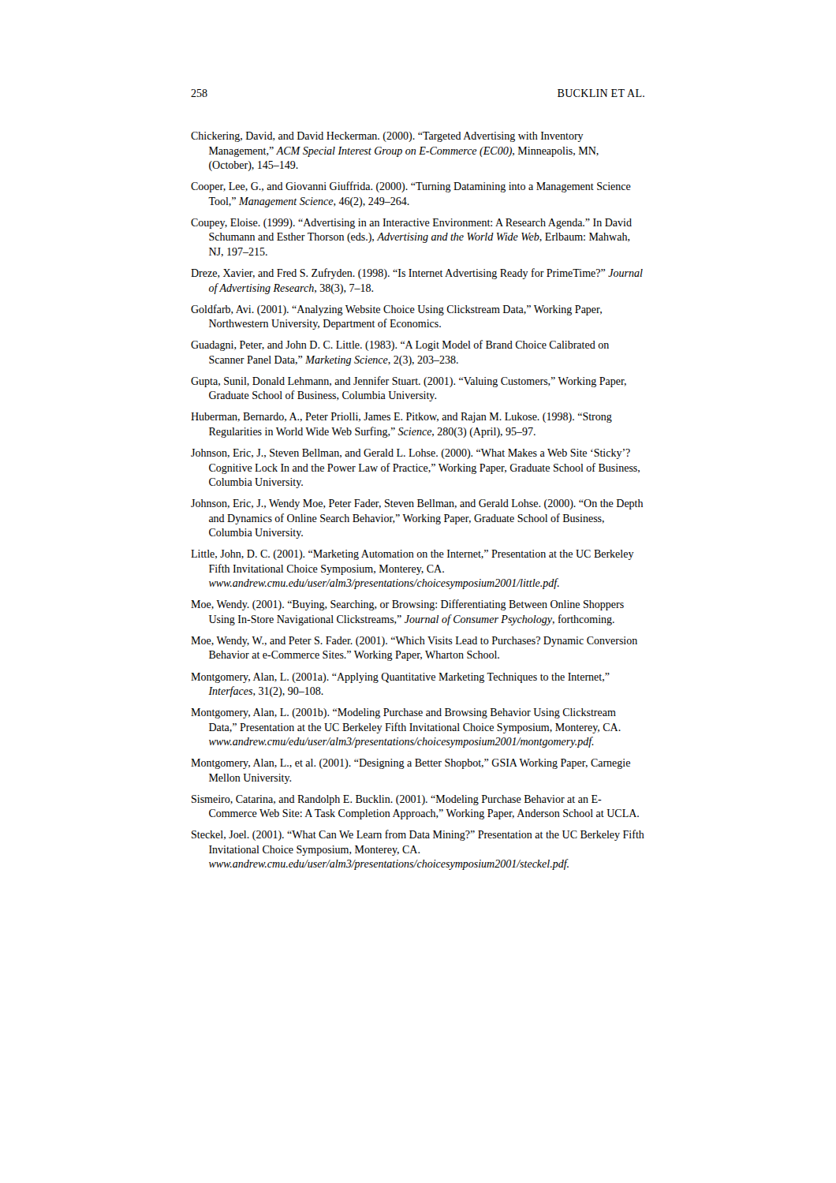258 BUCKLIN ET AL.
Chickering, David, and David Heckerman. (2000). “Targeted Advertising with Inventory Management,” ACM Special Interest Group on E-Commerce (EC00), Minneapolis, MN, (October), 145–149.
Cooper, Lee, G., and Giovanni Giuffrida. (2000). “Turning Datamining into a Management Science Tool,” Management Science, 46(2), 249–264.
Coupey, Eloise. (1999). “Advertising in an Interactive Environment: A Research Agenda.” In David Schumann and Esther Thorson (eds.), Advertising and the World Wide Web, Erlbaum: Mahwah, NJ, 197–215.
Dreze, Xavier, and Fred S. Zufryden. (1998). “Is Internet Advertising Ready for PrimeTime?” Journal of Advertising Research, 38(3), 7–18.
Goldfarb, Avi. (2001). “Analyzing Website Choice Using Clickstream Data,” Working Paper, Northwestern University, Department of Economics.
Guadagni, Peter, and John D. C. Little. (1983). “A Logit Model of Brand Choice Calibrated on Scanner Panel Data,” Marketing Science, 2(3), 203–238.
Gupta, Sunil, Donald Lehmann, and Jennifer Stuart. (2001). “Valuing Customers,” Working Paper, Graduate School of Business, Columbia University.
Huberman, Bernardo, A., Peter Priolli, James E. Pitkow, and Rajan M. Lukose. (1998). “Strong Regularities in World Wide Web Surfing,” Science, 280(3) (April), 95–97.
Johnson, Eric, J., Steven Bellman, and Gerald L. Lohse. (2000). “What Makes a Web Site ‘Sticky’? Cognitive Lock In and the Power Law of Practice,” Working Paper, Graduate School of Business, Columbia University.
Johnson, Eric, J., Wendy Moe, Peter Fader, Steven Bellman, and Gerald Lohse. (2000). “On the Depth and Dynamics of Online Search Behavior,” Working Paper, Graduate School of Business, Columbia University.
Little, John, D. C. (2001). “Marketing Automation on the Internet,” Presentation at the UC Berkeley Fifth Invitational Choice Symposium, Monterey, CA. www.andrew.cmu.edu/user/alm3/presentations/choicesymposium2001/little.pdf.
Moe, Wendy. (2001). “Buying, Searching, or Browsing: Differentiating Between Online Shoppers Using In-Store Navigational Clickstreams,” Journal of Consumer Psychology, forthcoming.
Moe, Wendy, W., and Peter S. Fader. (2001). “Which Visits Lead to Purchases? Dynamic Conversion Behavior at e-Commerce Sites.” Working Paper, Wharton School.
Montgomery, Alan, L. (2001a). “Applying Quantitative Marketing Techniques to the Internet,” Interfaces, 31(2), 90–108.
Montgomery, Alan, L. (2001b). “Modeling Purchase and Browsing Behavior Using Clickstream Data,” Presentation at the UC Berkeley Fifth Invitational Choice Symposium, Monterey, CA. www.andrew.cmu/edu/user/alm3/presentations/choicesymposium2001/montgomery.pdf.
Montgomery, Alan, L., et al. (2001). “Designing a Better Shopbot,” GSIA Working Paper, Carnegie Mellon University.
Sismeiro, Catarina, and Randolph E. Bucklin. (2001). “Modeling Purchase Behavior at an E-Commerce Web Site: A Task Completion Approach,” Working Paper, Anderson School at UCLA.
Steckel, Joel. (2001). “What Can We Learn from Data Mining?” Presentation at the UC Berkeley Fifth Invitational Choice Symposium, Monterey, CA. www.andrew.cmu.edu/user/alm3/presentations/choicesymposium2001/steckel.pdf.